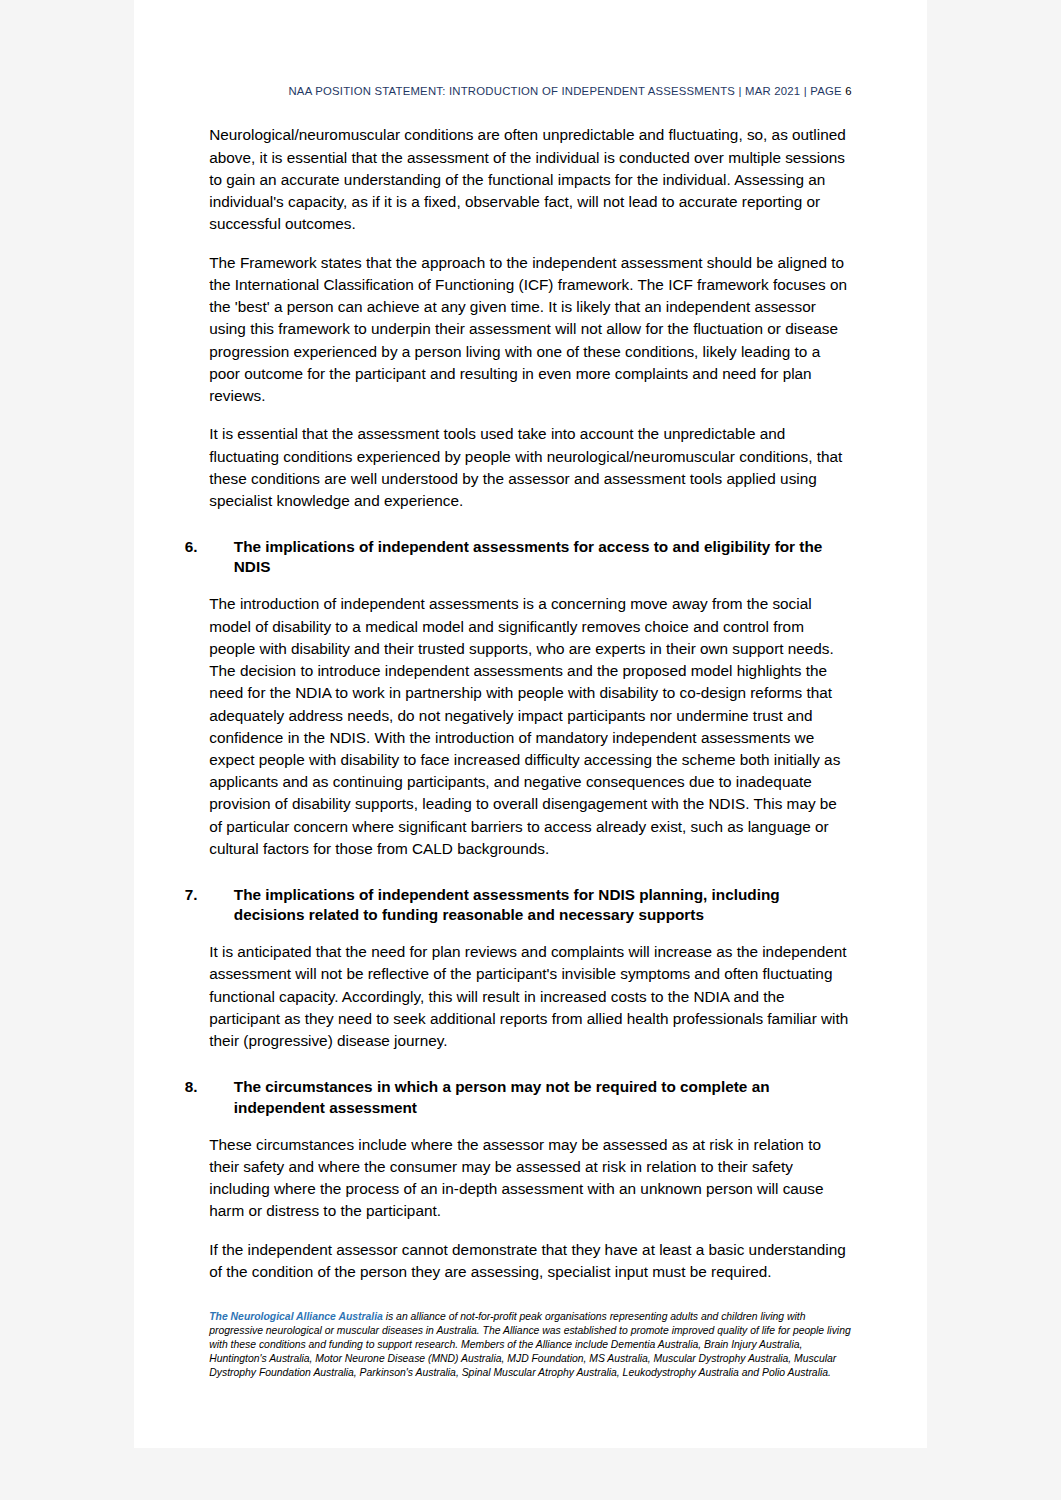NAA Position Statement: Introduction of Independent Assessments | Mar 2021 | Page 6
Neurological/neuromuscular conditions are often unpredictable and fluctuating, so, as outlined above, it is essential that the assessment of the individual is conducted over multiple sessions to gain an accurate understanding of the functional impacts for the individual. Assessing an individual's capacity, as if it is a fixed, observable fact, will not lead to accurate reporting or successful outcomes.
The Framework states that the approach to the independent assessment should be aligned to the International Classification of Functioning (ICF) framework. The ICF framework focuses on the 'best' a person can achieve at any given time. It is likely that an independent assessor using this framework to underpin their assessment will not allow for the fluctuation or disease progression experienced by a person living with one of these conditions, likely leading to a poor outcome for the participant and resulting in even more complaints and need for plan reviews.
It is essential that the assessment tools used take into account the unpredictable and fluctuating conditions experienced by people with neurological/neuromuscular conditions, that these conditions are well understood by the assessor and assessment tools applied using specialist knowledge and experience.
6. The implications of independent assessments for access to and eligibility for the NDIS
The introduction of independent assessments is a concerning move away from the social model of disability to a medical model and significantly removes choice and control from people with disability and their trusted supports, who are experts in their own support needs. The decision to introduce independent assessments and the proposed model highlights the need for the NDIA to work in partnership with people with disability to co-design reforms that adequately address needs, do not negatively impact participants nor undermine trust and confidence in the NDIS. With the introduction of mandatory independent assessments we expect people with disability to face increased difficulty accessing the scheme both initially as applicants and as continuing participants, and negative consequences due to inadequate provision of disability supports, leading to overall disengagement with the NDIS. This may be of particular concern where significant barriers to access already exist, such as language or cultural factors for those from CALD backgrounds.
7. The implications of independent assessments for NDIS planning, including decisions related to funding reasonable and necessary supports
It is anticipated that the need for plan reviews and complaints will increase as the independent assessment will not be reflective of the participant's invisible symptoms and often fluctuating functional capacity. Accordingly, this will result in increased costs to the NDIA and the participant as they need to seek additional reports from allied health professionals familiar with their (progressive) disease journey.
8. The circumstances in which a person may not be required to complete an independent assessment
These circumstances include where the assessor may be assessed as at risk in relation to their safety and where the consumer may be assessed at risk in relation to their safety including where the process of an in-depth assessment with an unknown person will cause harm or distress to the participant.
If the independent assessor cannot demonstrate that they have at least a basic understanding of the condition of the person they are assessing, specialist input must be required.
The Neurological Alliance Australia is an alliance of not-for-profit peak organisations representing adults and children living with progressive neurological or muscular diseases in Australia. The Alliance was established to promote improved quality of life for people living with these conditions and funding to support research. Members of the Alliance include Dementia Australia, Brain Injury Australia, Huntington's Australia, Motor Neurone Disease (MND) Australia, MJD Foundation, MS Australia, Muscular Dystrophy Australia, Muscular Dystrophy Foundation Australia, Parkinson's Australia, Spinal Muscular Atrophy Australia, Leukodystrophy Australia and Polio Australia.